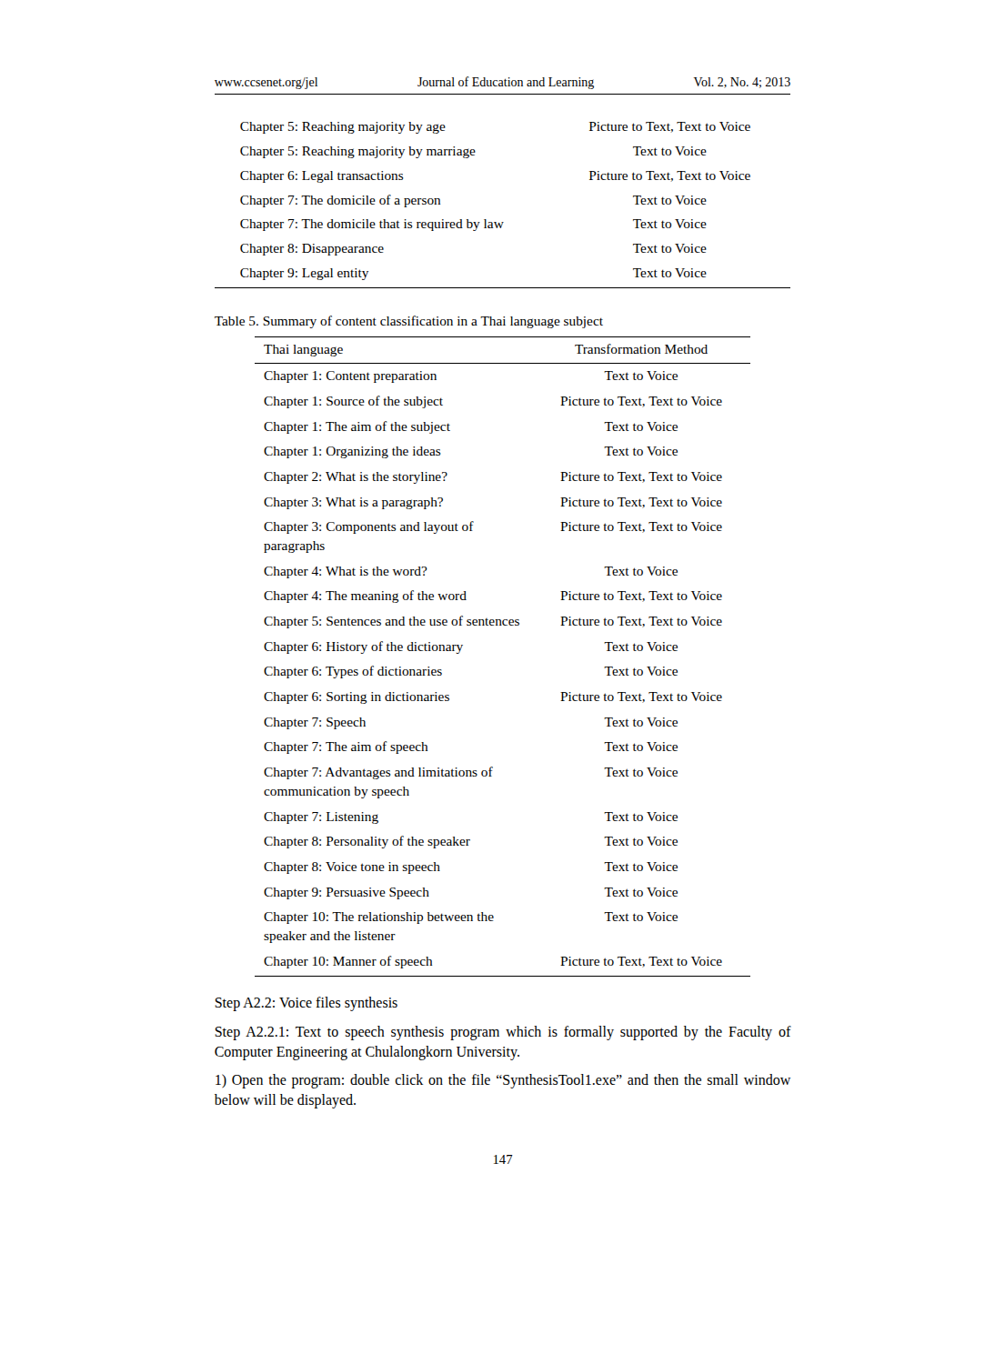www.ccsenet.org/jel
Journal of Education and Learning
Vol. 2, No. 4; 2013
| Chapter 5: Reaching majority by age | Picture to Text, Text to Voice |
| Chapter 5: Reaching majority by marriage | Text to Voice |
| Chapter 6: Legal transactions | Picture to Text, Text to Voice |
| Chapter 7: The domicile of a person | Text to Voice |
| Chapter 7: The domicile that is required by law | Text to Voice |
| Chapter 8: Disappearance | Text to Voice |
| Chapter 9: Legal entity | Text to Voice |
Table 5. Summary of content classification in a Thai language subject
| Thai language | Transformation Method |
| --- | --- |
| Chapter 1: Content preparation | Text to Voice |
| Chapter 1: Source of the subject | Picture to Text, Text to Voice |
| Chapter 1: The aim of the subject | Text to Voice |
| Chapter 1: Organizing the ideas | Text to Voice |
| Chapter 2: What is the storyline? | Picture to Text, Text to Voice |
| Chapter 3: What is a paragraph? | Picture to Text, Text to Voice |
| Chapter 3: Components and layout of paragraphs | Picture to Text, Text to Voice |
| Chapter 4: What is the word? | Text to Voice |
| Chapter 4: The meaning of the word | Picture to Text, Text to Voice |
| Chapter 5: Sentences and the use of sentences | Picture to Text, Text to Voice |
| Chapter 6: History of the dictionary | Text to Voice |
| Chapter 6: Types of dictionaries | Text to Voice |
| Chapter 6: Sorting in dictionaries | Picture to Text, Text to Voice |
| Chapter 7: Speech | Text to Voice |
| Chapter 7: The aim of speech | Text to Voice |
| Chapter 7: Advantages and limitations of communication by speech | Text to Voice |
| Chapter 7: Listening | Text to Voice |
| Chapter 8: Personality of the speaker | Text to Voice |
| Chapter 8: Voice tone in speech | Text to Voice |
| Chapter 9: Persuasive Speech | Text to Voice |
| Chapter 10: The relationship between the speaker and the listener | Text to Voice |
| Chapter 10: Manner of speech | Picture to Text, Text to Voice |
Step A2.2: Voice files synthesis
Step A2.2.1: Text to speech synthesis program which is formally supported by the Faculty of Computer Engineering at Chulalongkorn University.
1) Open the program: double click on the file “SynthesisTool1.exe” and then the small window below will be displayed.
147